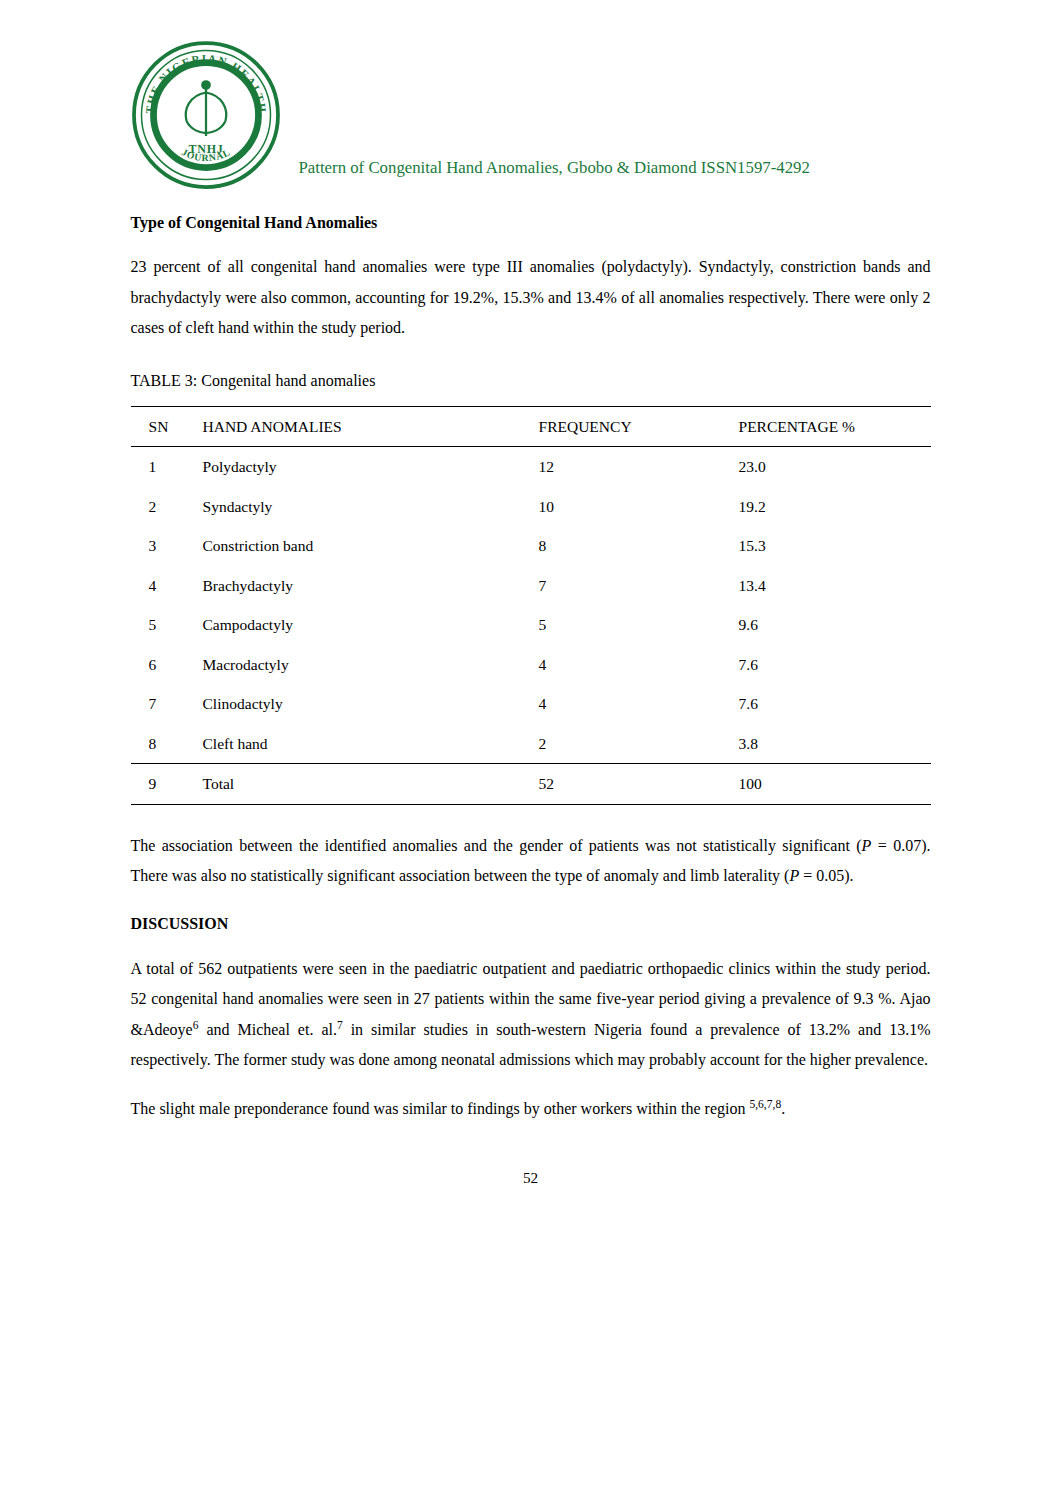THE NIGERIAN HEALTH JOURNAL TNHJ
Pattern of Congenital Hand Anomalies, Gbobo & Diamond ISSN1597-4292
Type of Congenital Hand Anomalies
23 percent of all congenital hand anomalies were type III anomalies (polydactyly). Syndactyly, constriction bands and brachydactyly were also common, accounting for 19.2%, 15.3% and 13.4% of all anomalies respectively. There were only 2 cases of cleft hand within the study period.
TABLE 3: Congenital hand anomalies
| SN | HAND ANOMALIES | FREQUENCY | PERCENTAGE % |
| --- | --- | --- | --- |
| 1 | Polydactyly | 12 | 23.0 |
| 2 | Syndactyly | 10 | 19.2 |
| 3 | Constriction band | 8 | 15.3 |
| 4 | Brachydactyly | 7 | 13.4 |
| 5 | Campodactyly | 5 | 9.6 |
| 6 | Macrodactyly | 4 | 7.6 |
| 7 | Clinodactyly | 4 | 7.6 |
| 8 | Cleft hand | 2 | 3.8 |
| 9 | Total | 52 | 100 |
The association between the identified anomalies and the gender of patients was not statistically significant (P = 0.07). There was also no statistically significant association between the type of anomaly and limb laterality (P = 0.05).
DISCUSSION
A total of 562 outpatients were seen in the paediatric outpatient and paediatric orthopaedic clinics within the study period. 52 congenital hand anomalies were seen in 27 patients within the same five-year period giving a prevalence of 9.3 %. Ajao &Adeoye6 and Micheal et. al.7 in similar studies in south-western Nigeria found a prevalence of 13.2% and 13.1% respectively. The former study was done among neonatal admissions which may probably account for the higher prevalence.
The slight male preponderance found was similar to findings by other workers within the region 5,6,7,8.
52